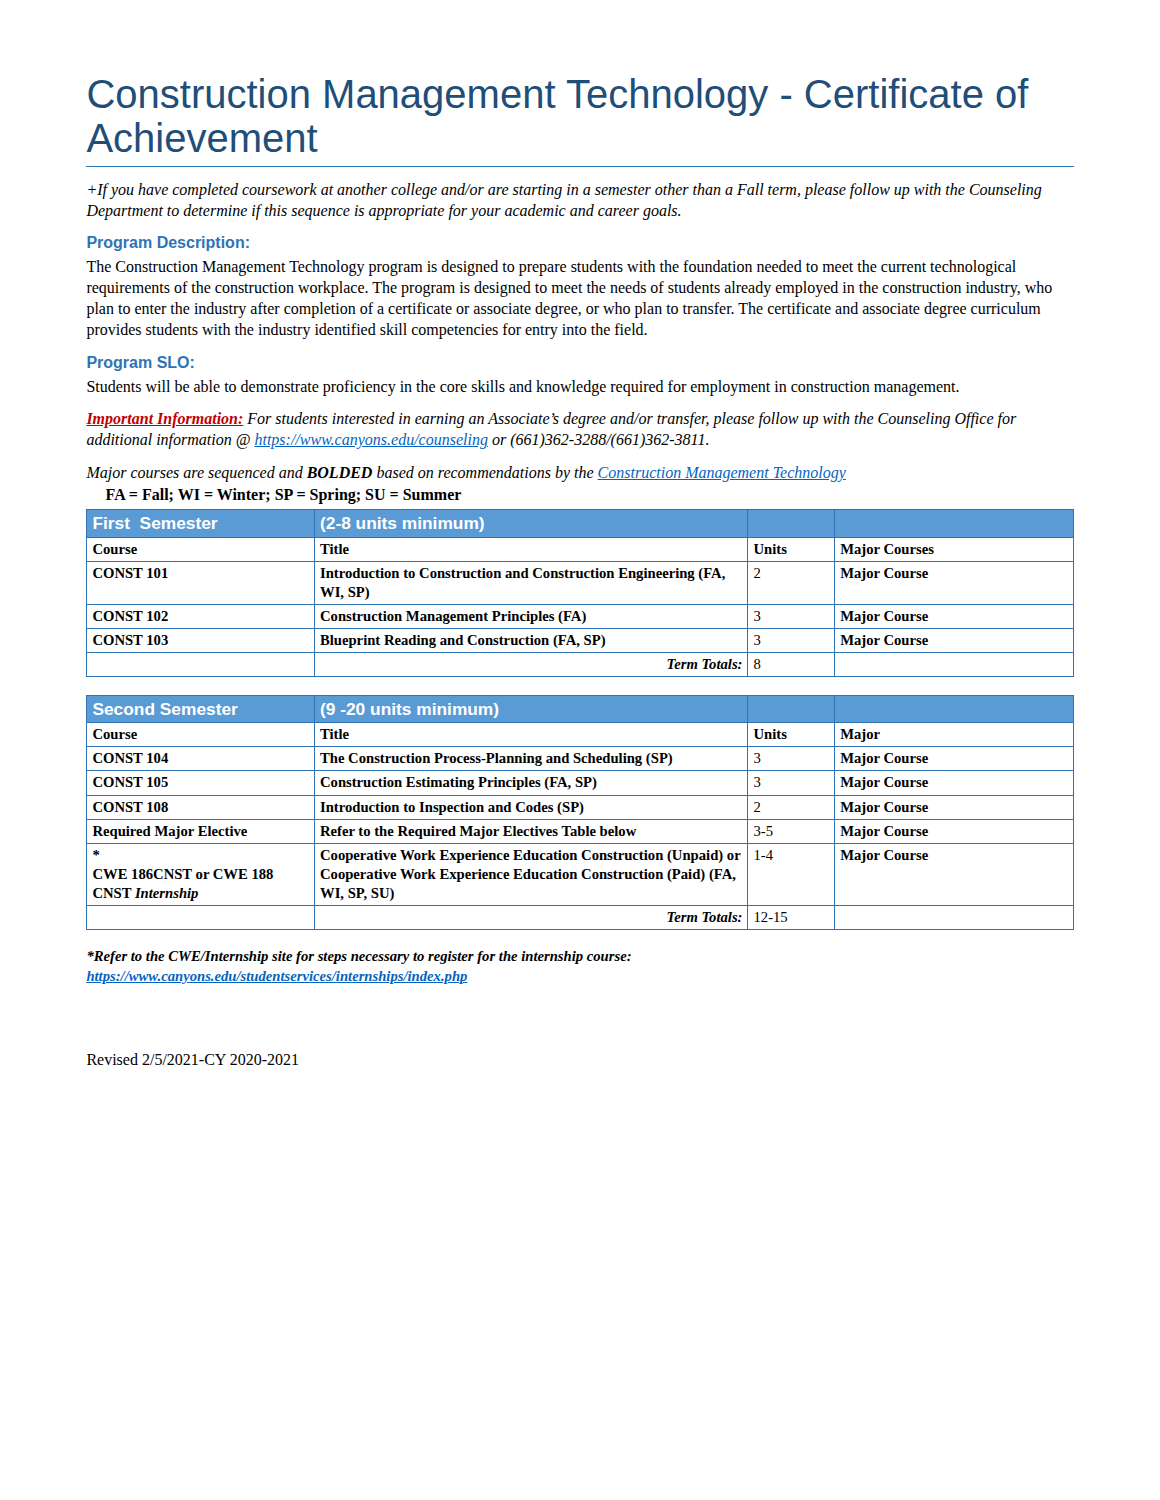Construction Management Technology - Certificate of Achievement
+If you have completed coursework at another college and/or are starting in a semester other than a Fall term, please follow up with the Counseling Department to determine if this sequence is appropriate for your academic and career goals.
Program Description:
The Construction Management Technology program is designed to prepare students with the foundation needed to meet the current technological requirements of the construction workplace. The program is designed to meet the needs of students already employed in the construction industry, who plan to enter the industry after completion of a certificate or associate degree, or who plan to transfer. The certificate and associate degree curriculum provides students with the industry identified skill competencies for entry into the field.
Program SLO:
Students will be able to demonstrate proficiency in the core skills and knowledge required for employment in construction management.
Important Information: For students interested in earning an Associate’s degree and/or transfer, please follow up with the Counseling Office for additional information @ https://www.canyons.edu/counseling or (661)362-3288/(661)362-3811.
Major courses are sequenced and BOLDED based on recommendations by the Construction Management Technology
FA = Fall; WI = Winter; SP = Spring; SU = Summer
| First Semester | (2-8 units minimum) | | |
| Course | Title | Units | Major Courses |
| CONST 101 | Introduction to Construction and Construction Engineering (FA, WI, SP) | 2 | Major Course |
| CONST 102 | Construction Management Principles (FA) | 3 | Major Course |
| CONST 103 | Blueprint Reading and Construction (FA, SP) | 3 | Major Course |
| | Term Totals: | 8 | |
| Second Semester | (9 -20 units minimum) | | |
| Course | Title | Units | Major |
| CONST 104 | The Construction Process-Planning and Scheduling (SP) | 3 | Major Course |
| CONST 105 | Construction Estimating Principles (FA, SP) | 3 | Major Course |
| CONST 108 | Introduction to Inspection and Codes (SP) | 2 | Major Course |
| Required Major Elective | Refer to the Required Major Electives Table below | 3-5 | Major Course |
| * CWE 186CNST or CWE 188 CNST Internship | Cooperative Work Experience Education Construction (Unpaid) or Cooperative Work Experience Education Construction (Paid) (FA, WI, SP, SU) | 1-4 | Major Course |
| | Term Totals: | 12-15 | |
*Refer to the CWE/Internship site for steps necessary to register for the internship course:
https://www.canyons.edu/studentservices/internships/index.php
Revised 2/5/2021-CY 2020-2021